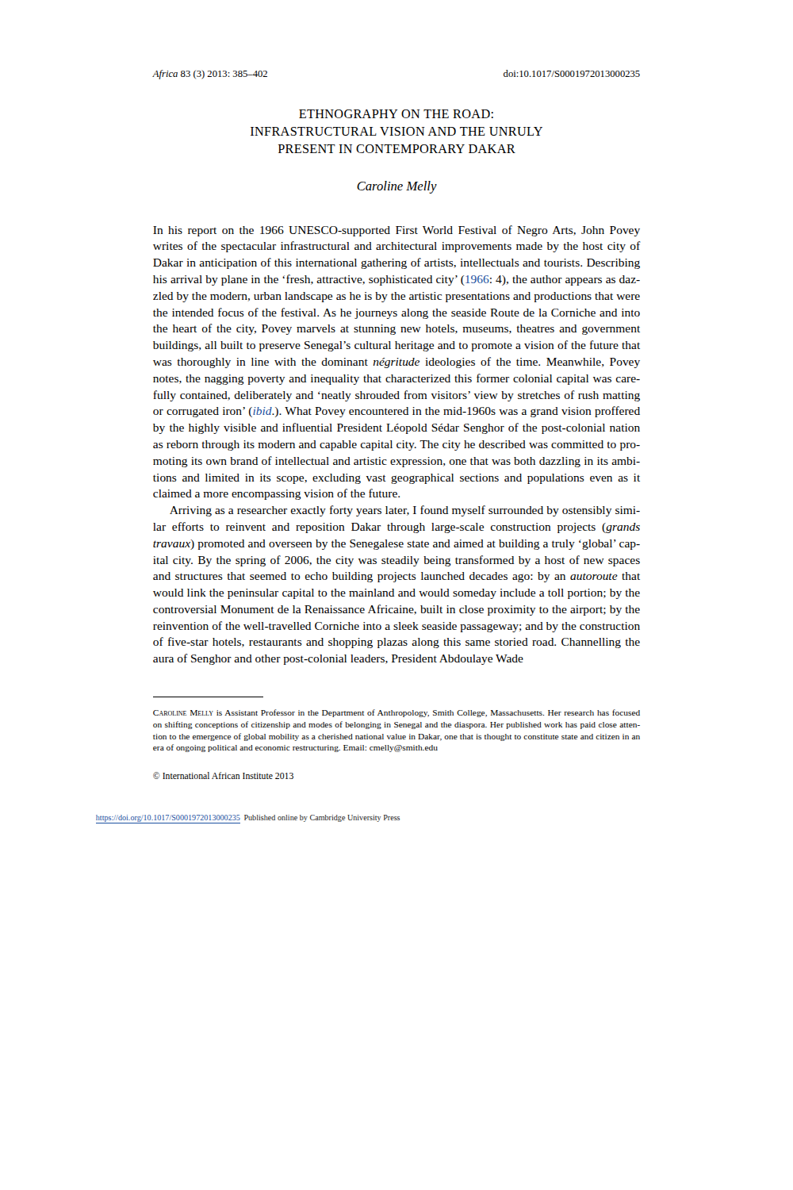Africa 83 (3) 2013: 385–402
doi:10.1017/S0001972013000235
Ethnography on the road:
infrastructural vision and the unruly
present in contemporary Dakar
Caroline Melly
In his report on the 1966 UNESCO-supported First World Festival of Negro Arts, John Povey writes of the spectacular infrastructural and architectural improvements made by the host city of Dakar in anticipation of this international gathering of artists, intellectuals and tourists. Describing his arrival by plane in the ‘fresh, attractive, sophisticated city’ (1966: 4), the author appears as dazzled by the modern, urban landscape as he is by the artistic presentations and productions that were the intended focus of the festival. As he journeys along the seaside Route de la Corniche and into the heart of the city, Povey marvels at stunning new hotels, museums, theatres and government buildings, all built to preserve Senegal’s cultural heritage and to promote a vision of the future that was thoroughly in line with the dominant négritude ideologies of the time. Meanwhile, Povey notes, the nagging poverty and inequality that characterized this former colonial capital was carefully contained, deliberately and ‘neatly shrouded from visitors’ view by stretches of rush matting or corrugated iron’ (ibid.). What Povey encountered in the mid-1960s was a grand vision proffered by the highly visible and influential President Léopold Sédar Senghor of the post-colonial nation as reborn through its modern and capable capital city. The city he described was committed to promoting its own brand of intellectual and artistic expression, one that was both dazzling in its ambitions and limited in its scope, excluding vast geographical sections and populations even as it claimed a more encompassing vision of the future.
Arriving as a researcher exactly forty years later, I found myself surrounded by ostensibly similar efforts to reinvent and reposition Dakar through large-scale construction projects (grands travaux) promoted and overseen by the Senegalese state and aimed at building a truly ‘global’ capital city. By the spring of 2006, the city was steadily being transformed by a host of new spaces and structures that seemed to echo building projects launched decades ago: by an autoroute that would link the peninsular capital to the mainland and would someday include a toll portion; by the controversial Monument de la Renaissance Africaine, built in close proximity to the airport; by the reinvention of the well-travelled Corniche into a sleek seaside passageway; and by the construction of five-star hotels, restaurants and shopping plazas along this same storied road. Channelling the aura of Senghor and other post-colonial leaders, President Abdoulaye Wade
Caroline Melly is Assistant Professor in the Department of Anthropology, Smith College, Massachusetts. Her research has focused on shifting conceptions of citizenship and modes of belonging in Senegal and the diaspora. Her published work has paid close attention to the emergence of global mobility as a cherished national value in Dakar, one that is thought to constitute state and citizen in an era of ongoing political and economic restructuring. Email: cmelly@smith.edu
© International African Institute 2013
https://doi.org/10.1017/S0001972013000235 Published online by Cambridge University Press